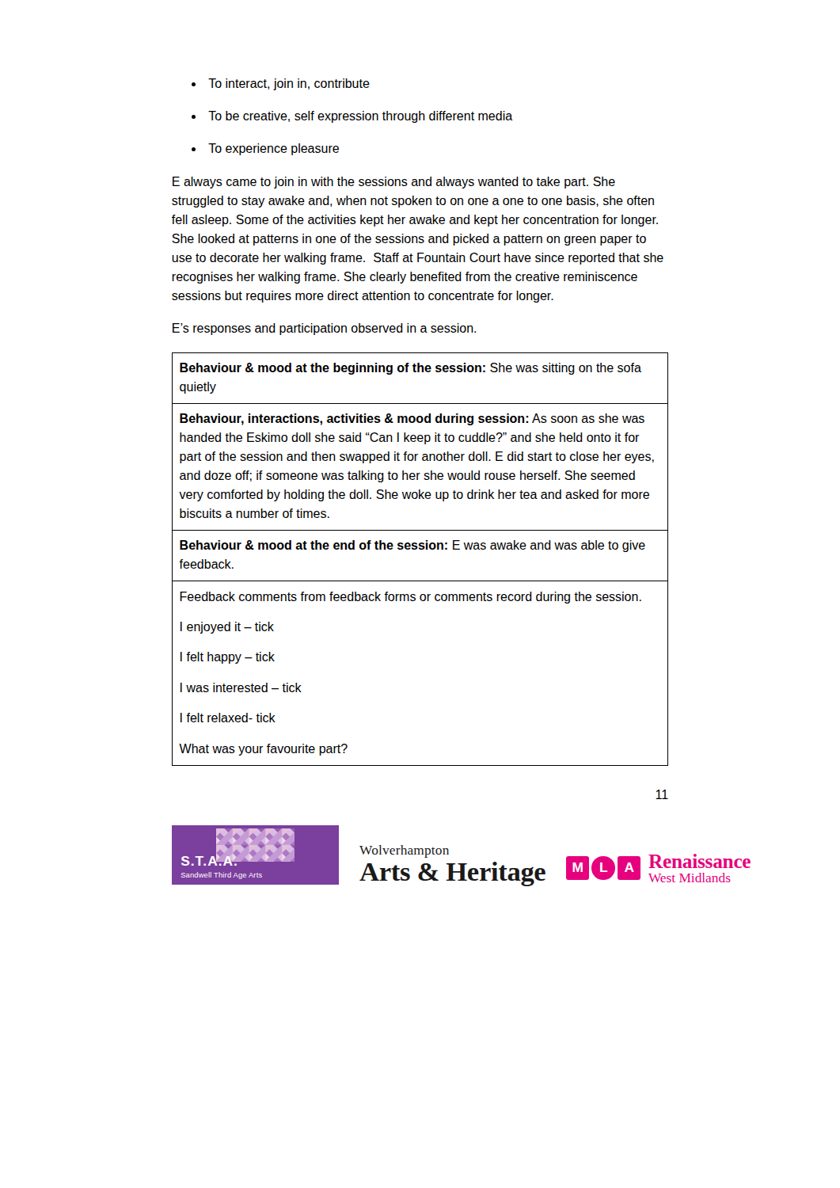To interact, join in, contribute
To be creative, self expression through different media
To experience pleasure
E always came to join in with the sessions and always wanted to take part. She struggled to stay awake and, when not spoken to on one a one to one basis, she often fell asleep. Some of the activities kept her awake and kept her concentration for longer. She looked at patterns in one of the sessions and picked a pattern on green paper to use to decorate her walking frame. Staff at Fountain Court have since reported that she recognises her walking frame. She clearly benefited from the creative reminiscence sessions but requires more direct attention to concentrate for longer.
E’s responses and participation observed in a session.
| Behaviour & mood at the beginning of the session: She was sitting on the sofa quietly |
| Behaviour, interactions, activities & mood during session: As soon as she was handed the Eskimo doll she said “Can I keep it to cuddle?” and she held onto it for part of the session and then swapped it for another doll. E did start to close her eyes, and doze off; if someone was talking to her she would rouse herself. She seemed very comforted by holding the doll. She woke up to drink her tea and asked for more biscuits a number of times. |
| Behaviour & mood at the end of the session: E was awake and was able to give feedback. |
| Feedback comments from feedback forms or comments record during the session. I enjoyed it – tick I felt happy – tick I was interested – tick I felt relaxed- tick What was your favourite part? |
11
S.T.A.A.
Sandwell Third Age Arts
Wolverhampton
Arts & Heritage
M L A
Renaissance
West Midlands